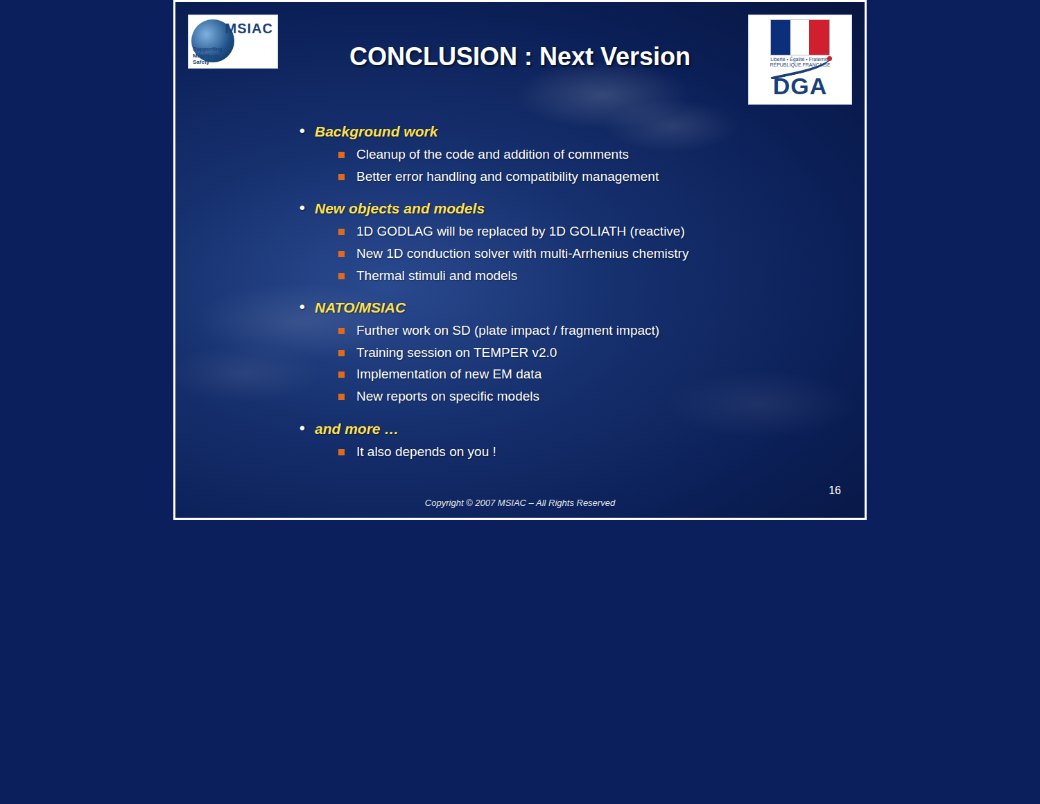MSIAC
Supporting
Munitions
Safety
Liberté • Égalité • Fraternité
RÉPUBLIQUE FRANÇAISE
DGA
CONCLUSION : Next Version
Background work
Cleanup of the code and addition of comments
Better error handling and compatibility management
New objects and models
1D GODLAG will be replaced by 1D GOLIATH (reactive)
New 1D conduction solver with multi-Arrhenius chemistry
Thermal stimuli and models
NATO/MSIAC
Further work on SD (plate impact / fragment impact)
Training session on TEMPER v2.0
Implementation of new EM data
New reports on specific models
and more …
It also depends on you !
Copyright © 2007 MSIAC – All Rights Reserved
16